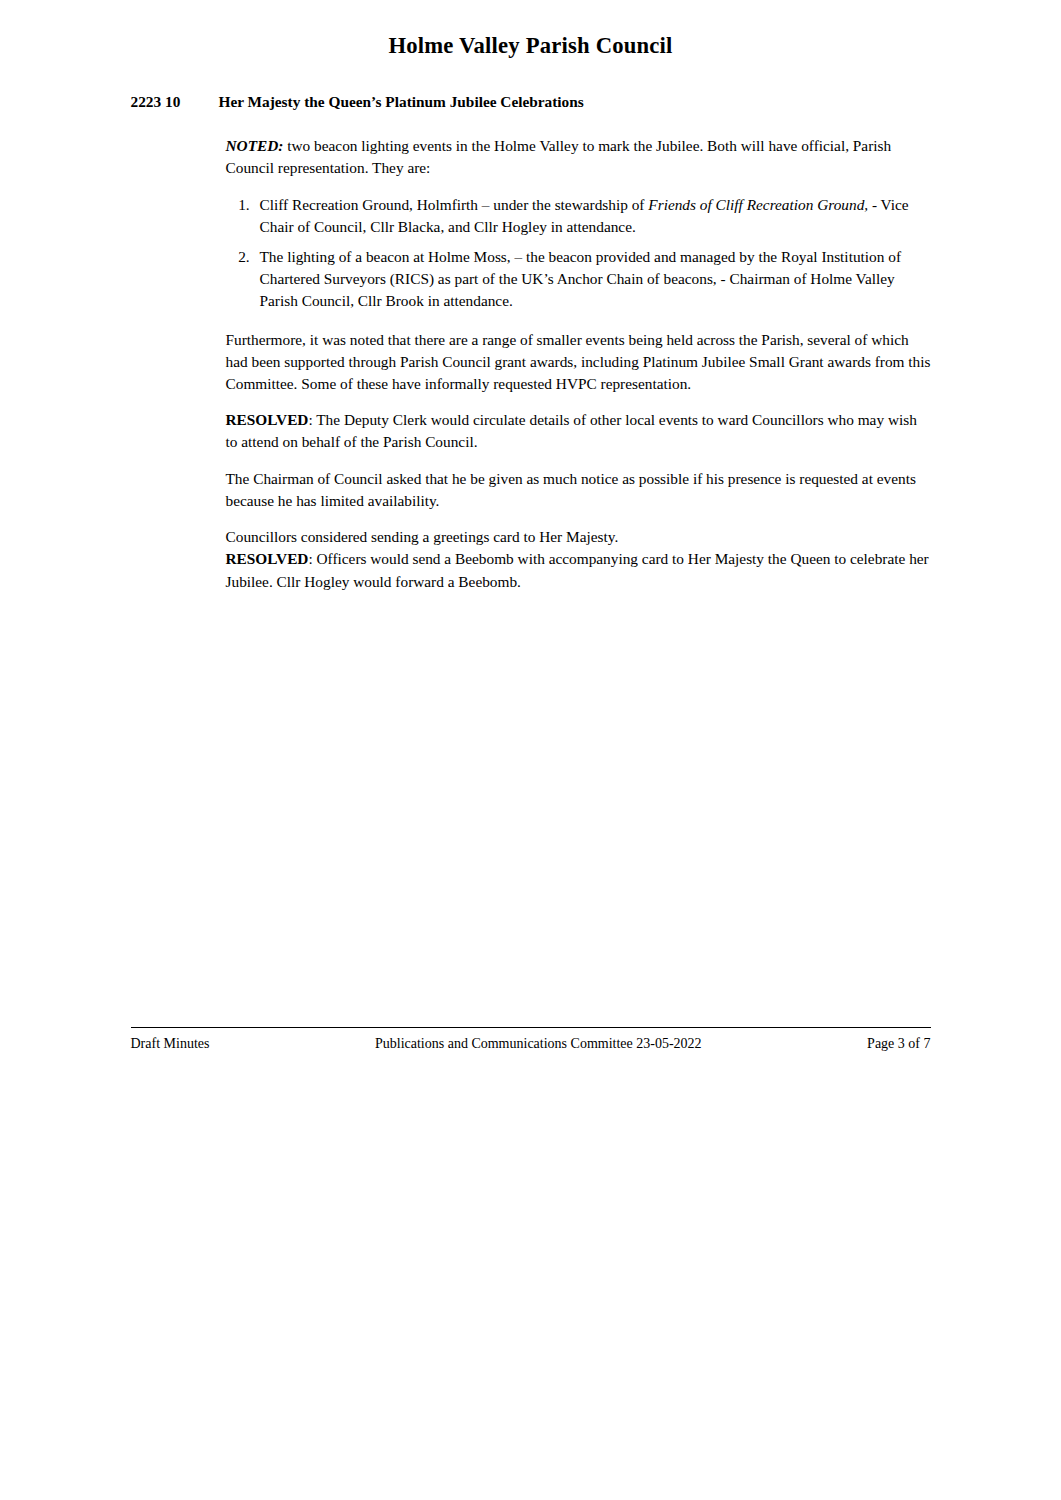Holme Valley Parish Council
2223 10 Her Majesty the Queen’s Platinum Jubilee Celebrations
NOTED: two beacon lighting events in the Holme Valley to mark the Jubilee. Both will have official, Parish Council representation. They are:
Cliff Recreation Ground, Holmfirth – under the stewardship of Friends of Cliff Recreation Ground, - Vice Chair of Council, Cllr Blacka, and Cllr Hogley in attendance.
The lighting of a beacon at Holme Moss, – the beacon provided and managed by the Royal Institution of Chartered Surveyors (RICS) as part of the UK’s Anchor Chain of beacons, - Chairman of Holme Valley Parish Council, Cllr Brook in attendance.
Furthermore, it was noted that there are a range of smaller events being held across the Parish, several of which had been supported through Parish Council grant awards, including Platinum Jubilee Small Grant awards from this Committee. Some of these have informally requested HVPC representation.
RESOLVED: The Deputy Clerk would circulate details of other local events to ward Councillors who may wish to attend on behalf of the Parish Council.
The Chairman of Council asked that he be given as much notice as possible if his presence is requested at events because he has limited availability.
Councillors considered sending a greetings card to Her Majesty.
RESOLVED: Officers would send a Beebomb with accompanying card to Her Majesty the Queen to celebrate her Jubilee. Cllr Hogley would forward a Beebomb.
Draft Minutes Publications and Communications Committee 23-05-2022 Page 3 of 7